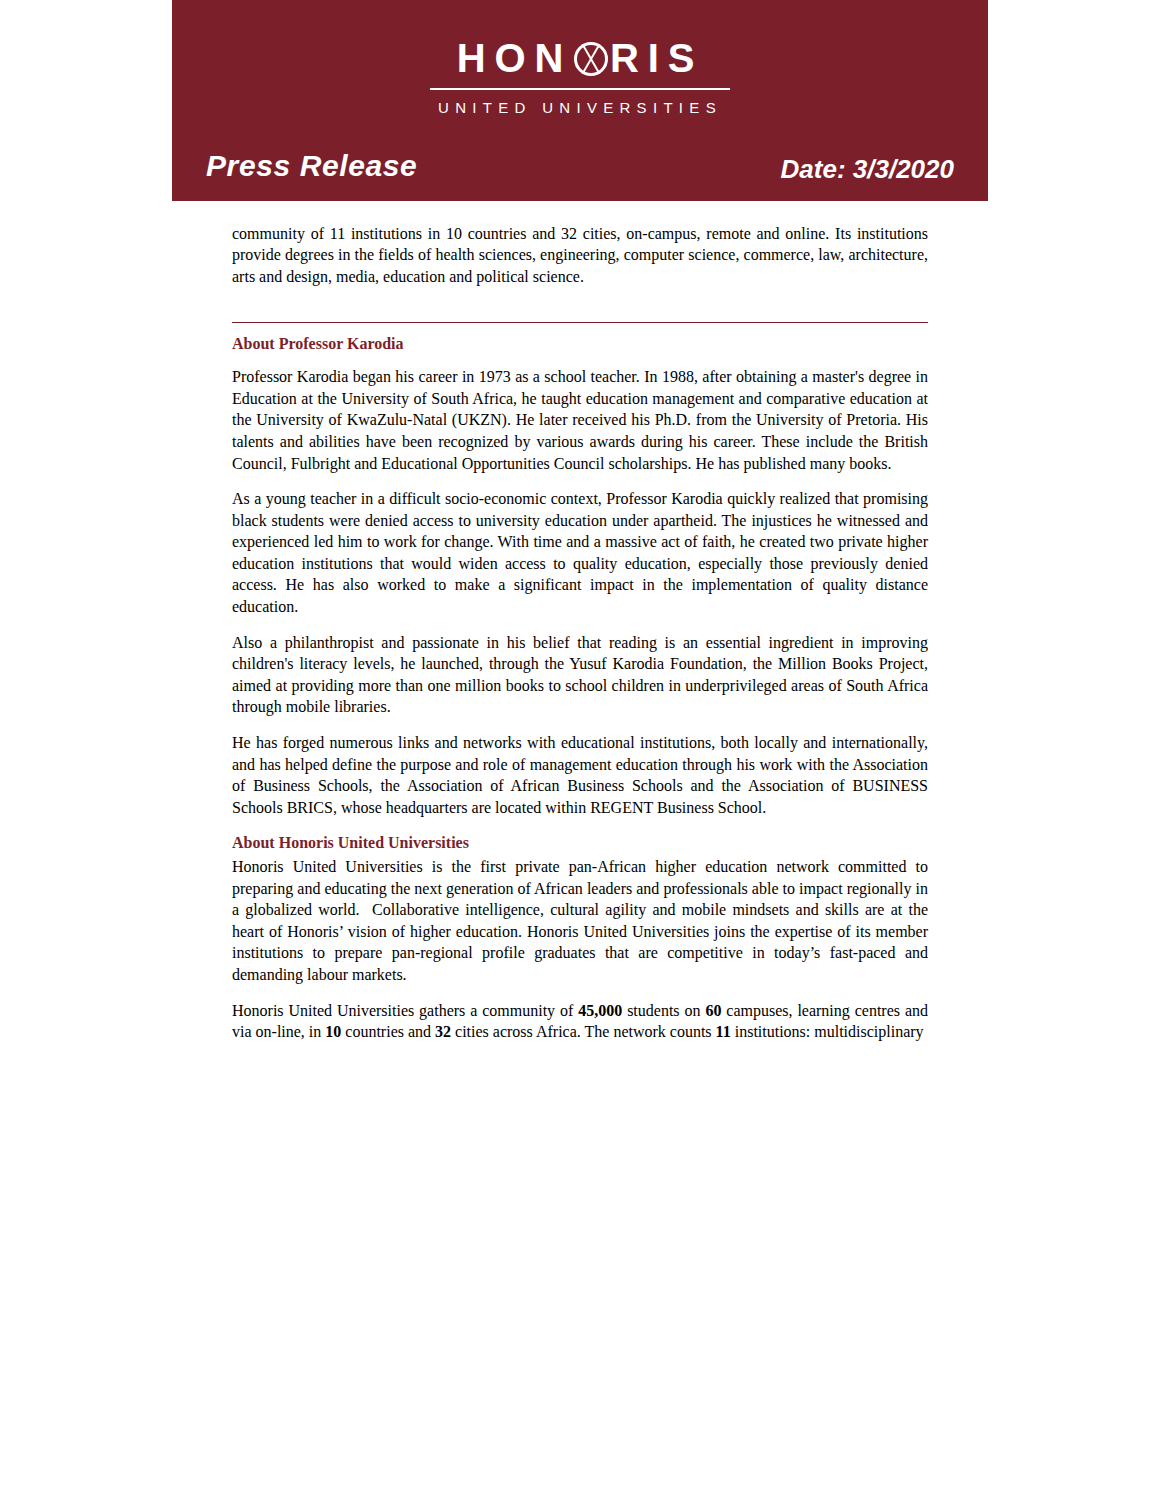HON RIS
UNITED UNIVERSITIES
Press Release
Date: 3/3/2020
community of 11 institutions in 10 countries and 32 cities, on-campus, remote and online. Its institutions provide degrees in the fields of health sciences, engineering, computer science, commerce, law, architecture, arts and design, media, education and political science.
About Professor Karodia
Professor Karodia began his career in 1973 as a school teacher. In 1988, after obtaining a master's degree in Education at the University of South Africa, he taught education management and comparative education at the University of KwaZulu-Natal (UKZN). He later received his Ph.D. from the University of Pretoria. His talents and abilities have been recognized by various awards during his career. These include the British Council, Fulbright and Educational Opportunities Council scholarships. He has published many books.
As a young teacher in a difficult socio-economic context, Professor Karodia quickly realized that promising black students were denied access to university education under apartheid. The injustices he witnessed and experienced led him to work for change. With time and a massive act of faith, he created two private higher education institutions that would widen access to quality education, especially those previously denied access. He has also worked to make a significant impact in the implementation of quality distance education.
Also a philanthropist and passionate in his belief that reading is an essential ingredient in improving children's literacy levels, he launched, through the Yusuf Karodia Foundation, the Million Books Project, aimed at providing more than one million books to school children in underprivileged areas of South Africa through mobile libraries.
He has forged numerous links and networks with educational institutions, both locally and internationally, and has helped define the purpose and role of management education through his work with the Association of Business Schools, the Association of African Business Schools and the Association of BUSINESS Schools BRICS, whose headquarters are located within REGENT Business School.
About Honoris United Universities
Honoris United Universities is the first private pan-African higher education network committed to preparing and educating the next generation of African leaders and professionals able to impact regionally in a globalized world. Collaborative intelligence, cultural agility and mobile mindsets and skills are at the heart of Honoris’ vision of higher education. Honoris United Universities joins the expertise of its member institutions to prepare pan-regional profile graduates that are competitive in today’s fast-paced and demanding labour markets.
Honoris United Universities gathers a community of 45,000 students on 60 campuses, learning centres and via on-line, in 10 countries and 32 cities across Africa. The network counts 11 institutions: multidisciplinary